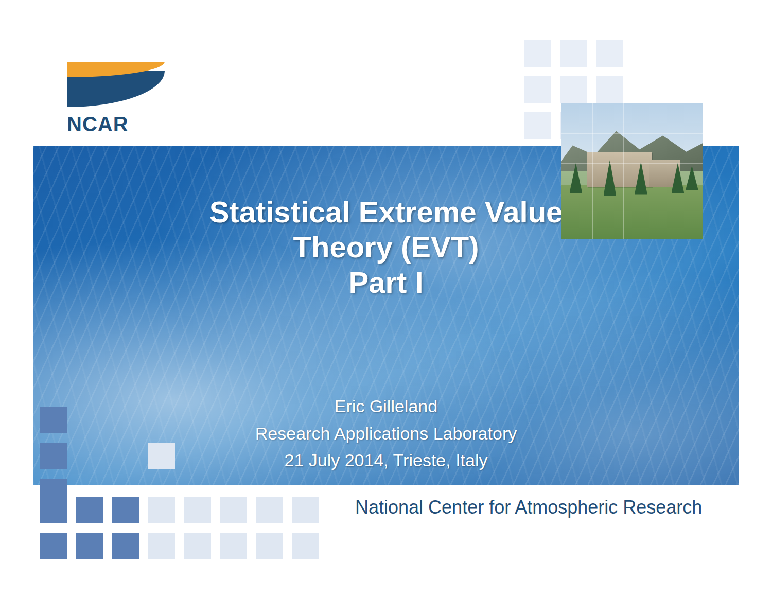NCAR
Statistical Extreme Value
Theory (EVT)
Part I
Eric Gilleland
Research Applications Laboratory
21 July 2014, Trieste, Italy
National Center for Atmospheric Research